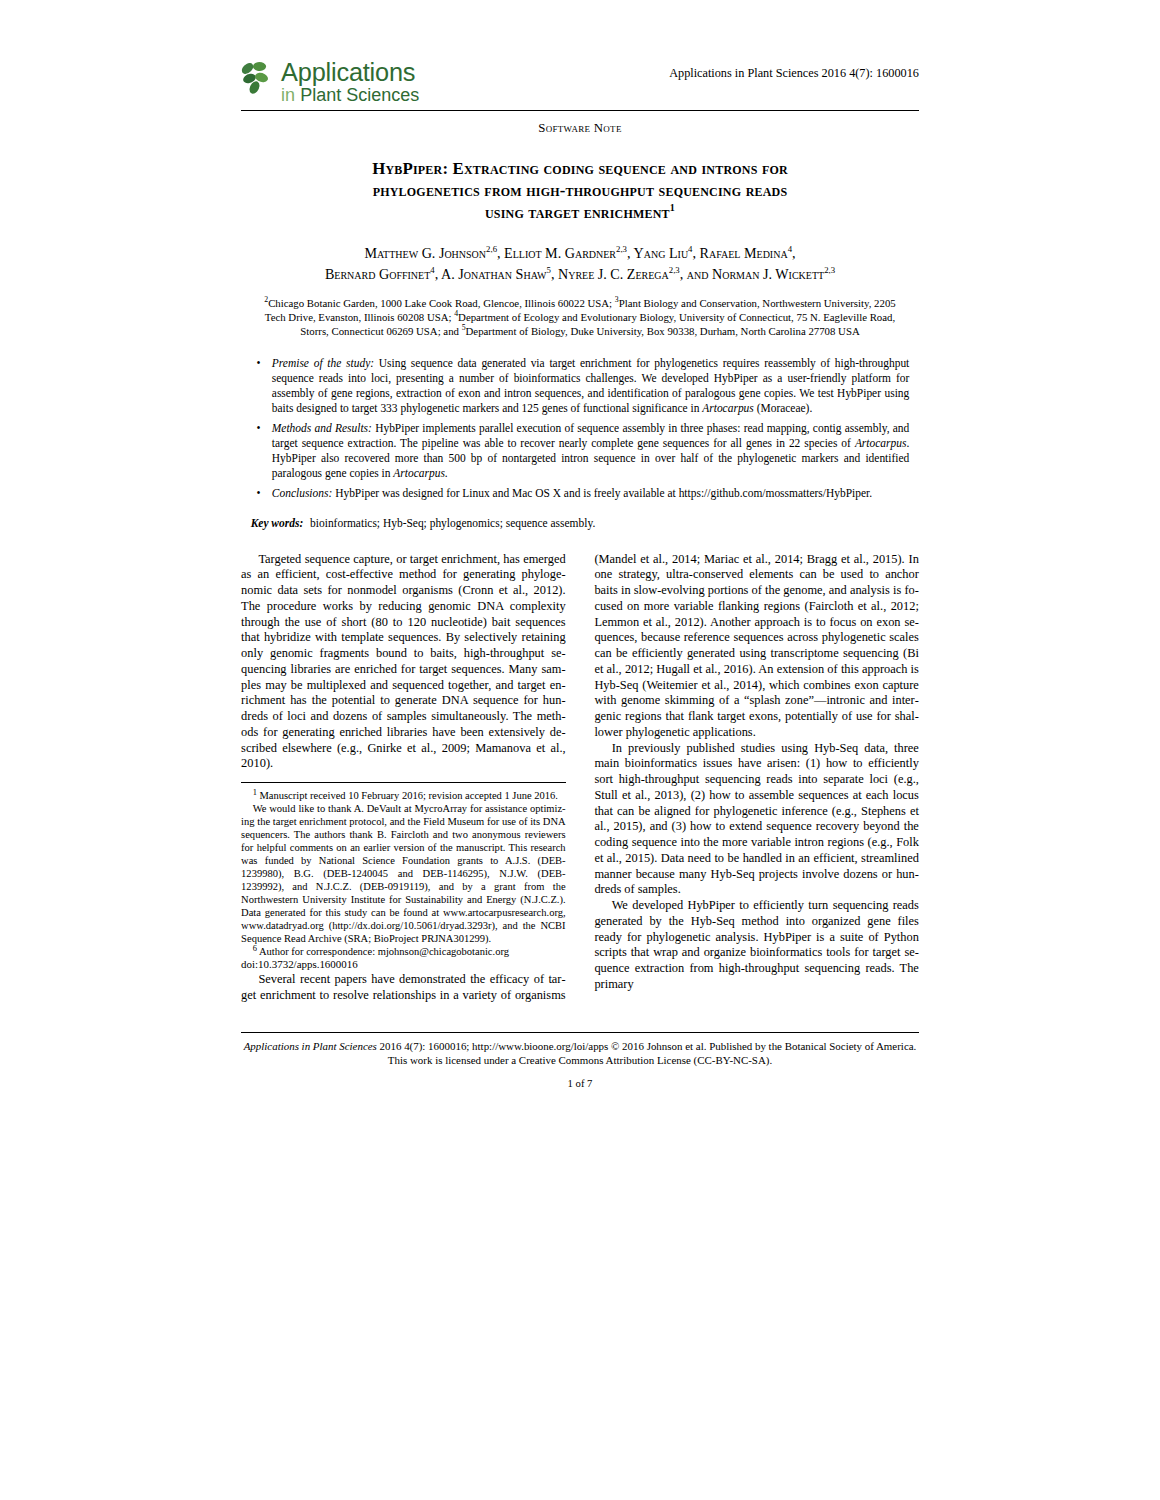Applications
in Plant Sciences
Applications in Plant Sciences 2016 4(7): 1600016
Software Note
HybPiper: Extracting coding sequence and introns for
phylogenetics from high-throughput sequencing reads
using target enrichment1
Matthew G. Johnson2,6, Elliot M. Gardner2,3, Yang Liu4, Rafael Medina4,
Bernard Goffinet4, A. Jonathan Shaw5, Nyree J. C. Zerega2,3, and Norman J. Wickett2,3
2Chicago Botanic Garden, 1000 Lake Cook Road, Glencoe, Illinois 60022 USA; 3Plant Biology and Conservation, Northwestern University, 2205 Tech Drive, Evanston, Illinois 60208 USA; 4Department of Ecology and Evolutionary Biology, University of Connecticut, 75 N. Eagleville Road, Storrs, Connecticut 06269 USA; and 5Department of Biology, Duke University, Box 90338, Durham, North Carolina 27708 USA
Premise of the study: Using sequence data generated via target enrichment for phylogenetics requires reassembly of high-throughput sequence reads into loci, presenting a number of bioinformatics challenges. We developed HybPiper as a user-friendly platform for assembly of gene regions, extraction of exon and intron sequences, and identification of paralogous gene copies. We test HybPiper using baits designed to target 333 phylogenetic markers and 125 genes of functional significance in Artocarpus (Moraceae).
Methods and Results: HybPiper implements parallel execution of sequence assembly in three phases: read mapping, contig assembly, and target sequence extraction. The pipeline was able to recover nearly complete gene sequences for all genes in 22 species of Artocarpus. HybPiper also recovered more than 500 bp of nontargeted intron sequence in over half of the phylogenetic markers and identified paralogous gene copies in Artocarpus.
Conclusions: HybPiper was designed for Linux and Mac OS X and is freely available at https://github.com/mossmatters/HybPiper.
Key words: bioinformatics; Hyb-Seq; phylogenomics; sequence assembly.
Targeted sequence capture, or target enrichment, has emerged as an efficient, cost-effective method for generating phylogenomic data sets for nonmodel organisms (Cronn et al., 2012). The procedure works by reducing genomic DNA complexity through the use of short (80 to 120 nucleotide) bait sequences that hybridize with template sequences. By selectively retaining only genomic fragments bound to baits, high-throughput sequencing libraries are enriched for target sequences. Many samples may be multiplexed and sequenced together, and target enrichment has the potential to generate DNA sequence for hundreds of loci and dozens of samples simultaneously. The methods for generating enriched libraries have been extensively described elsewhere (e.g., Gnirke et al., 2009; Mamanova et al., 2010).
1 Manuscript received 10 February 2016; revision accepted 1 June 2016.
We would like to thank A. DeVault at MycroArray for assistance optimizing the target enrichment protocol, and the Field Museum for use of its DNA sequencers. The authors thank B. Faircloth and two anonymous reviewers for helpful comments on an earlier version of the manuscript. This research was funded by National Science Foundation grants to A.J.S. (DEB-1239980), B.G. (DEB-1240045 and DEB-1146295), N.J.W. (DEB-1239992), and N.J.C.Z. (DEB-0919119), and by a grant from the Northwestern University Institute for Sustainability and Energy (N.J.C.Z.). Data generated for this study can be found at www.artocarpusresearch.org, www.datadryad.org (http://dx.doi.org/10.5061/dryad.3293r), and the NCBI Sequence Read Archive (SRA; BioProject PRJNA301299).
6 Author for correspondence: mjohnson@chicagobotanic.org
doi:10.3732/apps.1600016
Several recent papers have demonstrated the efficacy of target enrichment to resolve relationships in a variety of organisms (Mandel et al., 2014; Mariac et al., 2014; Bragg et al., 2015). In one strategy, ultra-conserved elements can be used to anchor baits in slow-evolving portions of the genome, and analysis is focused on more variable flanking regions (Faircloth et al., 2012; Lemmon et al., 2012). Another approach is to focus on exon sequences, because reference sequences across phylogenetic scales can be efficiently generated using transcriptome sequencing (Bi et al., 2012; Hugall et al., 2016). An extension of this approach is Hyb-Seq (Weitemier et al., 2014), which combines exon capture with genome skimming of a “splash zone”—intronic and intergenic regions that flank target exons, potentially of use for shallower phylogenetic applications.
In previously published studies using Hyb-Seq data, three main bioinformatics issues have arisen: (1) how to efficiently sort high-throughput sequencing reads into separate loci (e.g., Stull et al., 2013), (2) how to assemble sequences at each locus that can be aligned for phylogenetic inference (e.g., Stephens et al., 2015), and (3) how to extend sequence recovery beyond the coding sequence into the more variable intron regions (e.g., Folk et al., 2015). Data need to be handled in an efficient, streamlined manner because many Hyb-Seq projects involve dozens or hundreds of samples.
We developed HybPiper to efficiently turn sequencing reads generated by the Hyb-Seq method into organized gene files ready for phylogenetic analysis. HybPiper is a suite of Python scripts that wrap and organize bioinformatics tools for target sequence extraction from high-throughput sequencing reads. The primary
Applications in Plant Sciences 2016 4(7): 1600016; http://www.bioone.org/loi/apps © 2016 Johnson et al. Published by the Botanical Society of America.
This work is licensed under a Creative Commons Attribution License (CC-BY-NC-SA).
1 of 7